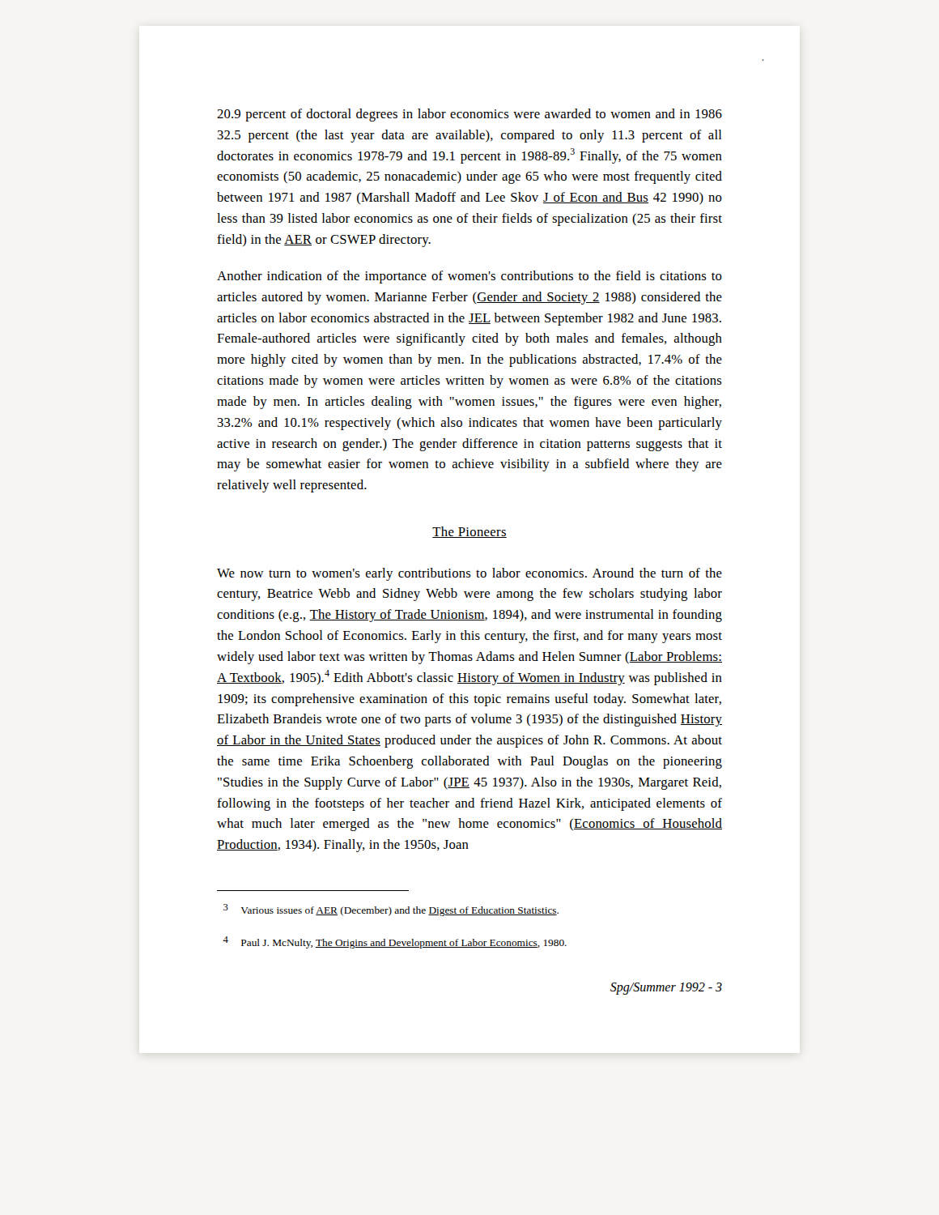·
20.9 percent of doctoral degrees in labor economics were awarded to women and in 1986 32.5 percent (the last year data are available), compared to only 11.3 percent of all doctorates in economics 1978-79 and 19.1 percent in 1988-89.3 Finally, of the 75 women economists (50 academic, 25 nonacademic) under age 65 who were most frequently cited between 1971 and 1987 (Marshall Madoff and Lee Skov J of Econ and Bus 42 1990) no less than 39 listed labor economics as one of their fields of specialization (25 as their first field) in the AER or CSWEP directory.
Another indication of the importance of women's contributions to the field is citations to articles autored by women. Marianne Ferber (Gender and Society 2 1988) considered the articles on labor economics abstracted in the JEL between September 1982 and June 1983. Female-authored articles were significantly cited by both males and females, although more highly cited by women than by men. In the publications abstracted, 17.4% of the citations made by women were articles written by women as were 6.8% of the citations made by men. In articles dealing with "women issues," the figures were even higher, 33.2% and 10.1% respectively (which also indicates that women have been particularly active in research on gender.) The gender difference in citation patterns suggests that it may be somewhat easier for women to achieve visibility in a subfield where they are relatively well represented.
The Pioneers
We now turn to women's early contributions to labor economics. Around the turn of the century, Beatrice Webb and Sidney Webb were among the few scholars studying labor conditions (e.g., The History of Trade Unionism, 1894), and were instrumental in founding the London School of Economics. Early in this century, the first, and for many years most widely used labor text was written by Thomas Adams and Helen Sumner (Labor Problems: A Textbook, 1905).4 Edith Abbott's classic History of Women in Industry was published in 1909; its comprehensive examination of this topic remains useful today. Somewhat later, Elizabeth Brandeis wrote one of two parts of volume 3 (1935) of the distinguished History of Labor in the United States produced under the auspices of John R. Commons. At about the same time Erika Schoenberg collaborated with Paul Douglas on the pioneering "Studies in the Supply Curve of Labor" (JPE 45 1937). Also in the 1930s, Margaret Reid, following in the footsteps of her teacher and friend Hazel Kirk, anticipated elements of what much later emerged as the "new home economics" (Economics of Household Production, 1934). Finally, in the 1950s, Joan
3 Various issues of AER (December) and the Digest of Education Statistics.
4 Paul J. McNulty, The Origins and Development of Labor Economics, 1980.
Spg/Summer 1992 - 3